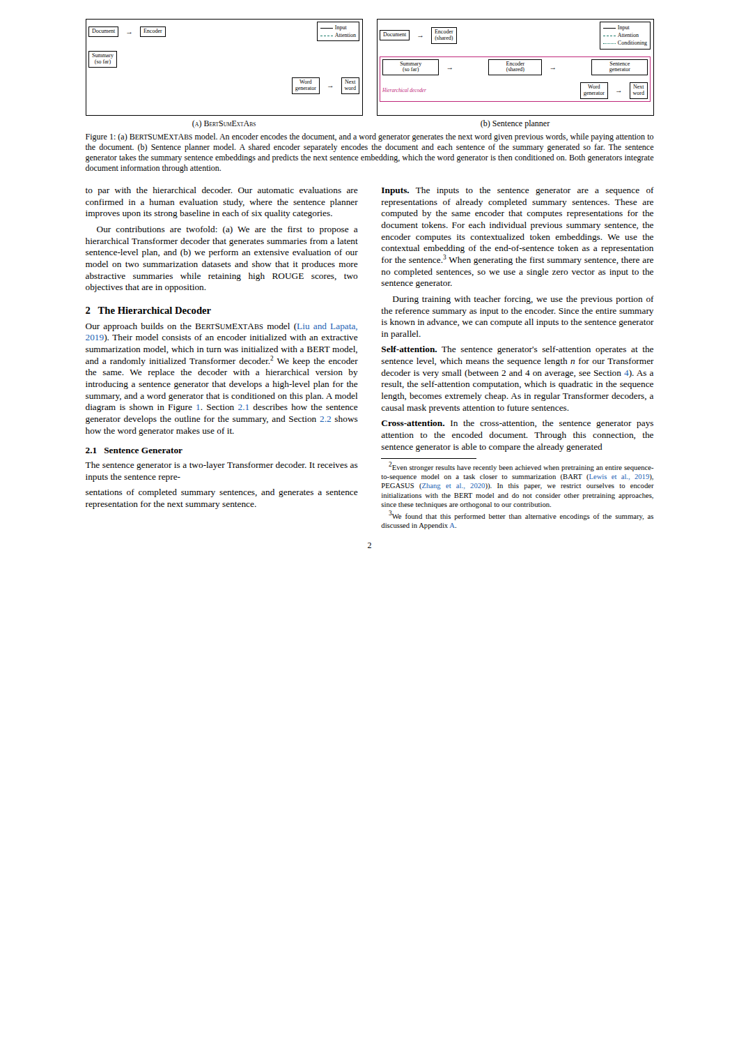Document
→
Encoder
Input
Attention
Summary
(so far)
Word
generator
→
Next
word
(a) BERTSUMEXTABS
Document
→
Encoder
(shared)
Input
Attention
Conditioning
Summary
(so far)
→
Encoder
(shared)
→
Sentence
generator
Hierarchical decoder
Word
generator
→
Next
word
(b) Sentence planner
Figure 1: (a) BERTSUMEXTABS model. An encoder encodes the document, and a word generator generates the next word given previous words, while paying attention to the document. (b) Sentence planner model. A shared encoder separately encodes the document and each sentence of the summary generated so far. The sentence generator takes the summary sentence embeddings and predicts the next sentence embedding, which the word generator is then conditioned on. Both generators integrate document information through attention.
to par with the hierarchical decoder. Our automatic evaluations are confirmed in a human evaluation study, where the sentence planner improves upon its strong baseline in each of six quality categories.
Our contributions are twofold: (a) We are the first to propose a hierarchical Transformer decoder that generates summaries from a latent sentence-level plan, and (b) we perform an extensive evaluation of our model on two summarization datasets and show that it produces more abstractive summaries while retaining high ROUGE scores, two objectives that are in opposition.
2 The Hierarchical Decoder
Our approach builds on the BERTSUMEXTABS model (Liu and Lapata, 2019). Their model consists of an encoder initialized with an extractive summarization model, which in turn was initialized with a BERT model, and a randomly initialized Transformer decoder.2 We keep the encoder the same. We replace the decoder with a hierarchical version by introducing a sentence generator that develops a high-level plan for the summary, and a word generator that is conditioned on this plan. A model diagram is shown in Figure 1. Section 2.1 describes how the sentence generator develops the outline for the summary, and Section 2.2 shows how the word generator makes use of it.
2.1 Sentence Generator
The sentence generator is a two-layer Transformer decoder. It receives as inputs the sentence repre-
sentations of completed summary sentences, and generates a sentence representation for the next summary sentence.
Inputs. The inputs to the sentence generator are a sequence of representations of already completed summary sentences. These are computed by the same encoder that computes representations for the document tokens. For each individual previous summary sentence, the encoder computes its contextualized token embeddings. We use the contextual embedding of the end-of-sentence token as a representation for the sentence.3 When generating the first summary sentence, there are no completed sentences, so we use a single zero vector as input to the sentence generator.
During training with teacher forcing, we use the previous portion of the reference summary as input to the encoder. Since the entire summary is known in advance, we can compute all inputs to the sentence generator in parallel.
Self-attention. The sentence generator's self-attention operates at the sentence level, which means the sequence length n for our Transformer decoder is very small (between 2 and 4 on average, see Section 4). As a result, the self-attention computation, which is quadratic in the sequence length, becomes extremely cheap. As in regular Transformer decoders, a causal mask prevents attention to future sentences.
Cross-attention. In the cross-attention, the sentence generator pays attention to the encoded document. Through this connection, the sentence generator is able to compare the already generated
2Even stronger results have recently been achieved when pretraining an entire sequence-to-sequence model on a task closer to summarization (BART (Lewis et al., 2019), PEGASUS (Zhang et al., 2020)). In this paper, we restrict ourselves to encoder initializations with the BERT model and do not consider other pretraining approaches, since these techniques are orthogonal to our contribution.
3We found that this performed better than alternative encodings of the summary, as discussed in Appendix A.
2